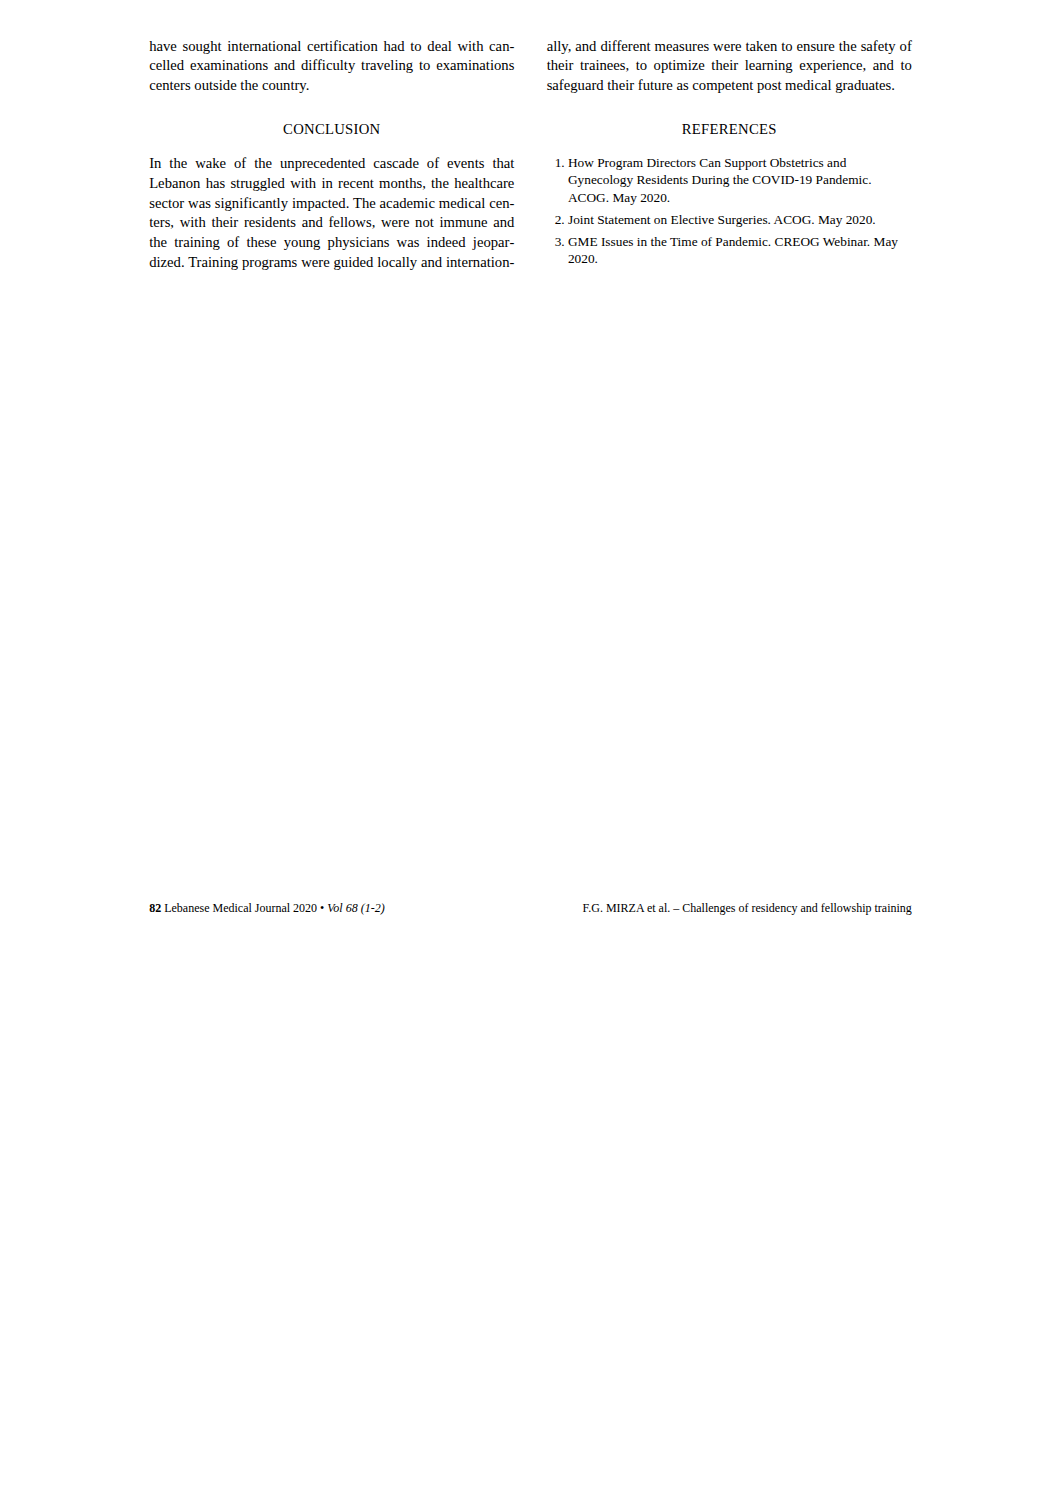have sought international certification had to deal with cancelled examinations and difficulty traveling to examinations centers outside the country.
Conclusion
In the wake of the unprecedented cascade of events that Lebanon has struggled with in recent months, the healthcare sector was significantly impacted. The academic medical centers, with their residents and fellows, were not immune and the training of these young physicians was indeed jeopardized. Training programs were guided locally and internationally, and different measures were taken to ensure the safety of their trainees, to optimize their learning experience, and to safeguard their future as competent post medical graduates.
References
How Program Directors Can Support Obstetrics and Gynecology Residents During the COVID-19 Pandemic. ACOG. May 2020.
Joint Statement on Elective Surgeries. ACOG. May 2020.
GME Issues in the Time of Pandemic. CREOG Webinar. May 2020.
82 Lebanese Medical Journal 2020 • Vol 68 (1-2)
F.G. MIRZA et al. – Challenges of residency and fellowship training